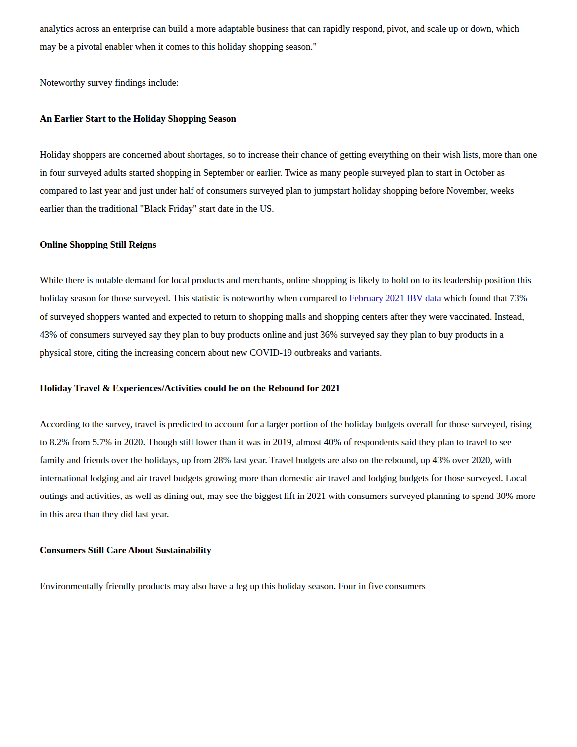analytics across an enterprise can build a more adaptable business that can rapidly respond, pivot, and scale up or down, which may be a pivotal enabler when it comes to this holiday shopping season."
Noteworthy survey findings include:
An Earlier Start to the Holiday Shopping Season
Holiday shoppers are concerned about shortages, so to increase their chance of getting everything on their wish lists, more than one in four surveyed adults started shopping in September or earlier. Twice as many people surveyed plan to start in October as compared to last year and just under half of consumers surveyed plan to jumpstart holiday shopping before November, weeks earlier than the traditional "Black Friday" start date in the US.
Online Shopping Still Reigns
While there is notable demand for local products and merchants, online shopping is likely to hold on to its leadership position this holiday season for those surveyed. This statistic is noteworthy when compared to February 2021 IBV data which found that 73% of surveyed shoppers wanted and expected to return to shopping malls and shopping centers after they were vaccinated. Instead, 43% of consumers surveyed say they plan to buy products online and just 36% surveyed say they plan to buy products in a physical store, citing the increasing concern about new COVID-19 outbreaks and variants.
Holiday Travel & Experiences/Activities could be on the Rebound for 2021
According to the survey, travel is predicted to account for a larger portion of the holiday budgets overall for those surveyed, rising to 8.2% from 5.7% in 2020. Though still lower than it was in 2019, almost 40% of respondents said they plan to travel to see family and friends over the holidays, up from 28% last year. Travel budgets are also on the rebound, up 43% over 2020, with international lodging and air travel budgets growing more than domestic air travel and lodging budgets for those surveyed. Local outings and activities, as well as dining out, may see the biggest lift in 2021 with consumers surveyed planning to spend 30% more in this area than they did last year.
Consumers Still Care About Sustainability
Environmentally friendly products may also have a leg up this holiday season. Four in five consumers